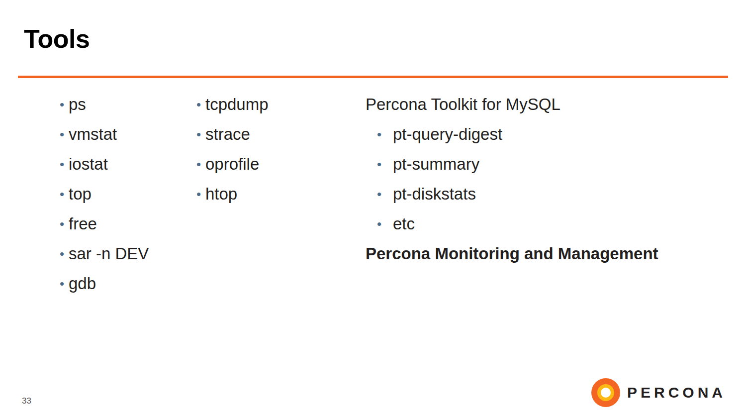Tools
ps
vmstat
iostat
top
free
sar -n DEV
gdb
tcpdump
strace
oprofile
htop
Percona Toolkit for MySQL
pt-query-digest
pt-summary
pt-diskstats
etc
Percona Monitoring and Management
33
PERCONA